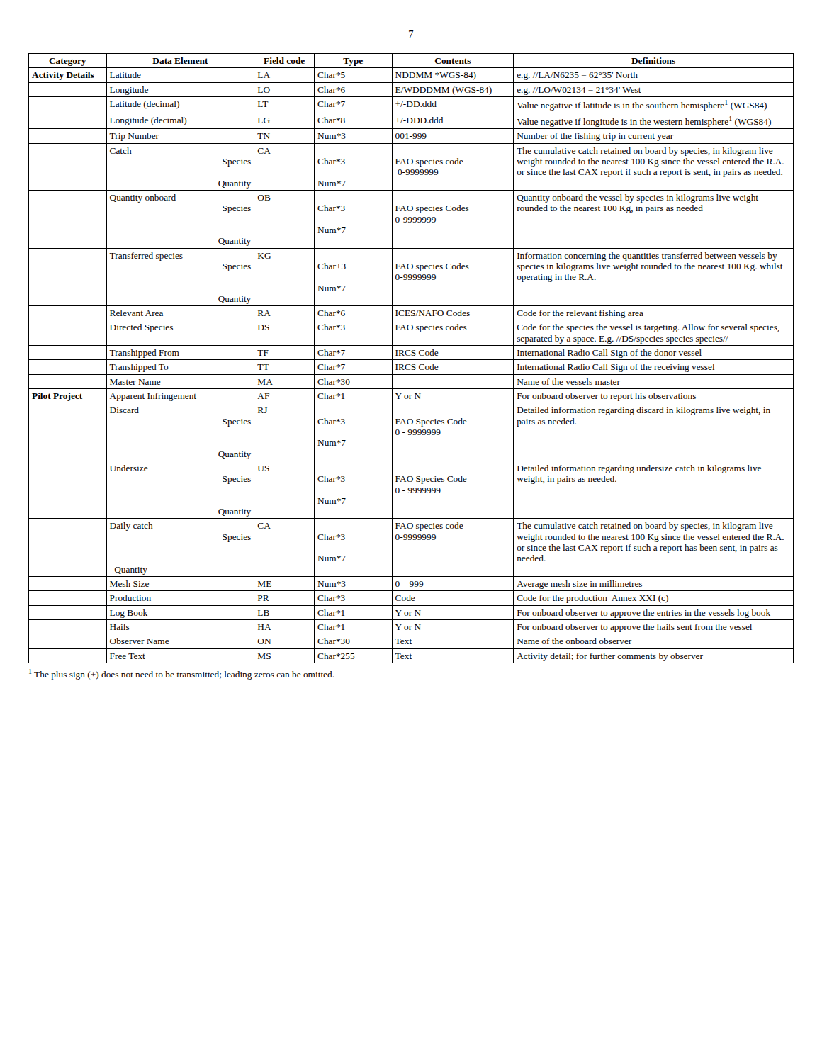7
| Category | Data Element | Field code | Type | Contents | Definitions |
| --- | --- | --- | --- | --- | --- |
| Activity Details | Latitude | LA | Char*5 | NDDMM *WGS-84) | e.g. //LA/N6235 = 62°35' North |
| | Longitude | LO | Char*6 | E/WDDDMM (WGS-84) | e.g. //LO/W02134 = 21°34' West |
| | Latitude (decimal) | LT | Char*7 | +/-DD.ddd | Value negative if latitude is in the southern hemisphere 1 (WGS84) |
| | Longitude (decimal) | LG | Char*8 | +/-DDD.ddd | Value negative if longitude is in the western hemisphere 1 (WGS84) |
| | Trip Number | TN | Num*3 | 001-999 | Number of the fishing trip in current year |
| | Catch Species Quantity | CA | Char*3 Num*7 | FAO species code 0-9999999 | The cumulative catch retained on board by species, in kilogram live weight rounded to the nearest 100 Kg since the vessel entered the R.A. or since the last CAX report if such a report is sent, in pairs as needed. |
| | Quantity onboard Species Quantity | OB | Char*3 Num*7 | FAO species Codes 0-9999999 | Quantity onboard the vessel by species in kilograms live weight rounded to the nearest 100 Kg, in pairs as needed |
| | Transferred species Species Quantity | KG | Char+3 Num*7 | FAO species Codes 0-9999999 | Information concerning the quantities transferred between vessels by species in kilograms live weight rounded to the nearest 100 Kg. whilst operating in the R.A. |
| | Relevant Area | RA | Char*6 | ICES/NAFO Codes | Code for the relevant fishing area |
| | Directed Species | DS | Char*3 | FAO species codes | Code for the species the vessel is targeting. Allow for several species, separated by a space. E.g. //DS/species species species// |
| | Transhipped From | TF | Char*7 | IRCS Code | International Radio Call Sign of the donor vessel |
| | Transhipped To | TT | Char*7 | IRCS Code | International Radio Call Sign of the receiving vessel |
| | Master Name | MA | Char*30 | | Name of the vessels master |
| Pilot Project | Apparent Infringement | AF | Char*1 | Y or N | For onboard observer to report his observations |
| | Discard Species Quantity | RJ | Char*3 Num*7 | FAO Species Code 0 - 9999999 | Detailed information regarding discard in kilograms live weight, in pairs as needed. |
| | Undersize Species Quantity | US | Char*3 Num*7 | FAO Species Code 0 - 9999999 | Detailed information regarding undersize catch in kilograms live weight, in pairs as needed. |
| | Daily catch Species Quantity | CA | Char*3 Num*7 | FAO species code 0-9999999 | The cumulative catch retained on board by species, in kilogram live weight rounded to the nearest 100 Kg since the vessel entered the R.A. or since the last CAX report if such a report has been sent, in pairs as needed. |
| | Mesh Size | ME | Num*3 | 0 – 999 | Average mesh size in millimetres |
| | Production | PR | Char*3 | Code | Code for the production Annex XXI (c) |
| | Log Book | LB | Char*1 | Y or N | For onboard observer to approve the entries in the vessels log book |
| | Hails | HA | Char*1 | Y or N | For onboard observer to approve the hails sent from the vessel |
| | Observer Name | ON | Char*30 | Text | Name of the onboard observer |
| | Free Text | MS | Char*255 | Text | Activity detail; for further comments by observer |
1 The plus sign (+) does not need to be transmitted; leading zeros can be omitted.